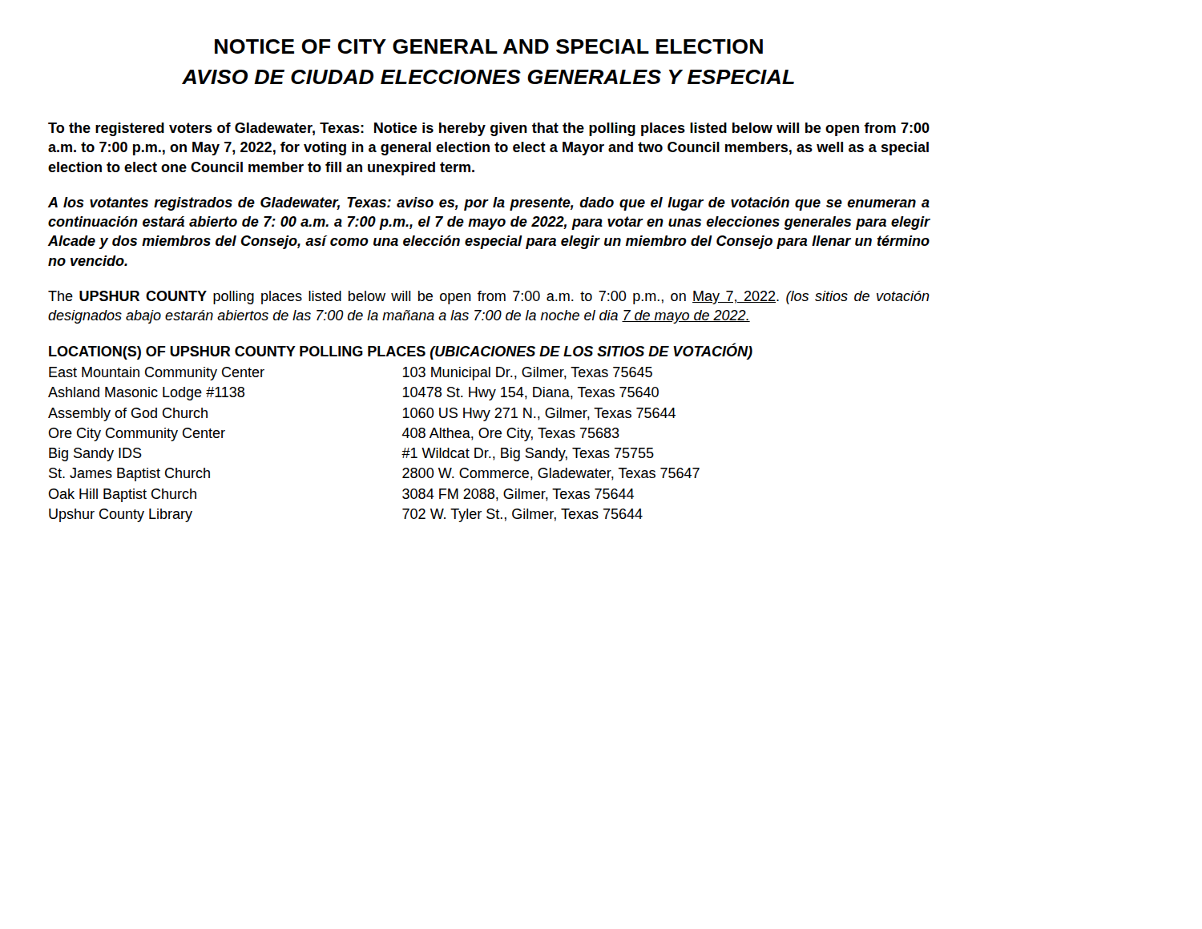NOTICE OF CITY GENERAL AND SPECIAL ELECTION
AVISO DE CIUDAD ELECCIONES GENERALES Y ESPECIAL
To the registered voters of Gladewater, Texas: Notice is hereby given that the polling places listed below will be open from 7:00 a.m. to 7:00 p.m., on May 7, 2022, for voting in a general election to elect a Mayor and two Council members, as well as a special election to elect one Council member to fill an unexpired term.
A los votantes registrados de Gladewater, Texas: aviso es, por la presente, dado que el lugar de votación que se enumeran a continuación estará abierto de 7: 00 a.m. a 7:00 p.m., el 7 de mayo de 2022, para votar en unas elecciones generales para elegir Alcade y dos miembros del Consejo, así como una elección especial para elegir un miembro del Consejo para llenar un término no vencido.
The UPSHUR COUNTY polling places listed below will be open from 7:00 a.m. to 7:00 p.m., on May 7, 2022. (los sitios de votación designados abajo estarán abiertos de las 7:00 de la mañana a las 7:00 de la noche el dia 7 de mayo de 2022.
LOCATION(S) OF UPSHUR COUNTY POLLING PLACES (UBICACIONES DE LOS SITIOS DE VOTACIÓN)
| East Mountain Community Center | 103 Municipal Dr., Gilmer, Texas 75645 |
| Ashland Masonic Lodge #1138 | 10478 St. Hwy 154, Diana, Texas 75640 |
| Assembly of God Church | 1060 US Hwy 271 N., Gilmer, Texas 75644 |
| Ore City Community Center | 408 Althea, Ore City, Texas 75683 |
| Big Sandy IDS | #1 Wildcat Dr., Big Sandy, Texas 75755 |
| St. James Baptist Church | 2800 W. Commerce, Gladewater, Texas 75647 |
| Oak Hill Baptist Church | 3084 FM 2088, Gilmer, Texas 75644 |
| Upshur County Library | 702 W. Tyler St., Gilmer, Texas 75644 |